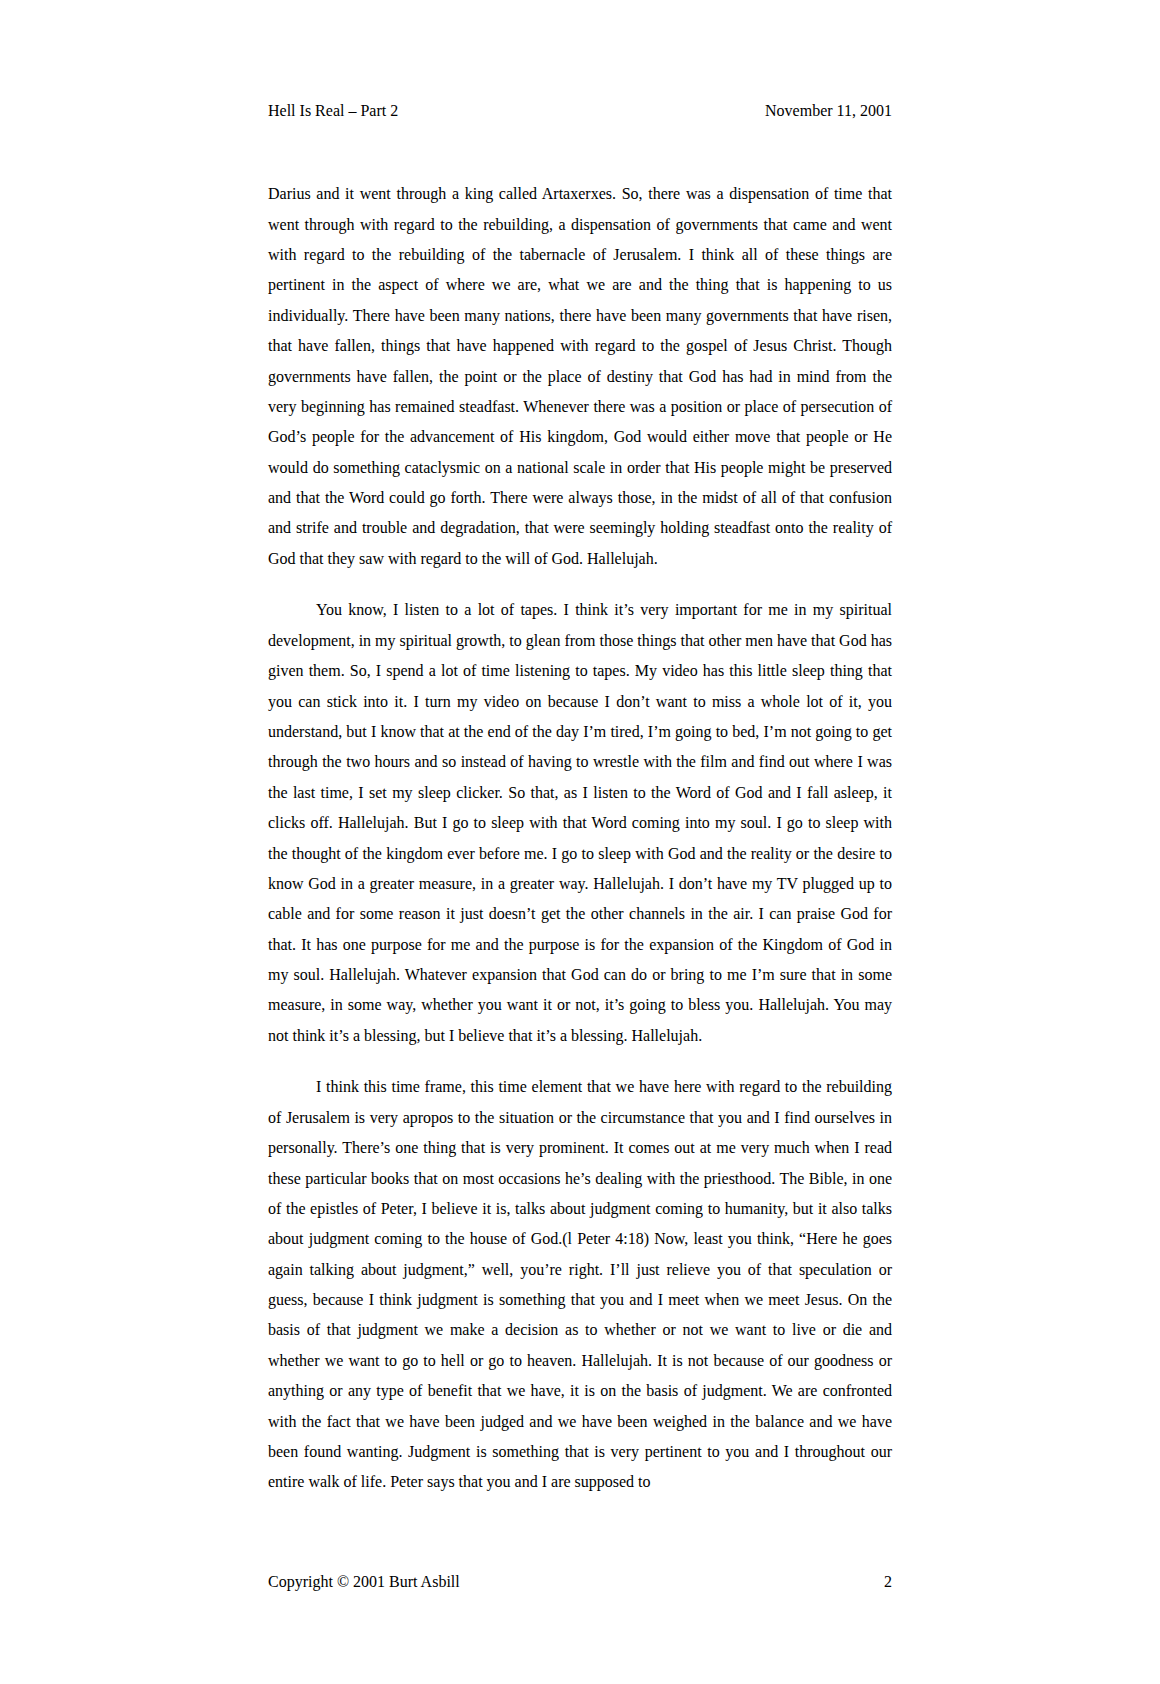Hell Is Real – Part 2 November 11, 2001
Darius and it went through a king called Artaxerxes. So, there was a dispensation of time that went through with regard to the rebuilding, a dispensation of governments that came and went with regard to the rebuilding of the tabernacle of Jerusalem. I think all of these things are pertinent in the aspect of where we are, what we are and the thing that is happening to us individually. There have been many nations, there have been many governments that have risen, that have fallen, things that have happened with regard to the gospel of Jesus Christ. Though governments have fallen, the point or the place of destiny that God has had in mind from the very beginning has remained steadfast. Whenever there was a position or place of persecution of God’s people for the advancement of His kingdom, God would either move that people or He would do something cataclysmic on a national scale in order that His people might be preserved and that the Word could go forth. There were always those, in the midst of all of that confusion and strife and trouble and degradation, that were seemingly holding steadfast onto the reality of God that they saw with regard to the will of God. Hallelujah.
You know, I listen to a lot of tapes. I think it’s very important for me in my spiritual development, in my spiritual growth, to glean from those things that other men have that God has given them. So, I spend a lot of time listening to tapes. My video has this little sleep thing that you can stick into it. I turn my video on because I don’t want to miss a whole lot of it, you understand, but I know that at the end of the day I’m tired, I’m going to bed, I’m not going to get through the two hours and so instead of having to wrestle with the film and find out where I was the last time, I set my sleep clicker. So that, as I listen to the Word of God and I fall asleep, it clicks off. Hallelujah. But I go to sleep with that Word coming into my soul. I go to sleep with the thought of the kingdom ever before me. I go to sleep with God and the reality or the desire to know God in a greater measure, in a greater way. Hallelujah. I don’t have my TV plugged up to cable and for some reason it just doesn’t get the other channels in the air. I can praise God for that. It has one purpose for me and the purpose is for the expansion of the Kingdom of God in my soul. Hallelujah. Whatever expansion that God can do or bring to me I’m sure that in some measure, in some way, whether you want it or not, it’s going to bless you. Hallelujah. You may not think it’s a blessing, but I believe that it’s a blessing. Hallelujah.
I think this time frame, this time element that we have here with regard to the rebuilding of Jerusalem is very apropos to the situation or the circumstance that you and I find ourselves in personally. There’s one thing that is very prominent. It comes out at me very much when I read these particular books that on most occasions he’s dealing with the priesthood. The Bible, in one of the epistles of Peter, I believe it is, talks about judgment coming to humanity, but it also talks about judgment coming to the house of God.(l Peter 4:18) Now, least you think, “Here he goes again talking about judgment,” well, you’re right. I’ll just relieve you of that speculation or guess, because I think judgment is something that you and I meet when we meet Jesus. On the basis of that judgment we make a decision as to whether or not we want to live or die and whether we want to go to hell or go to heaven. Hallelujah. It is not because of our goodness or anything or any type of benefit that we have, it is on the basis of judgment. We are confronted with the fact that we have been judged and we have been weighed in the balance and we have been found wanting. Judgment is something that is very pertinent to you and I throughout our entire walk of life. Peter says that you and I are supposed to
Copyright © 2001 Burt Asbill 2